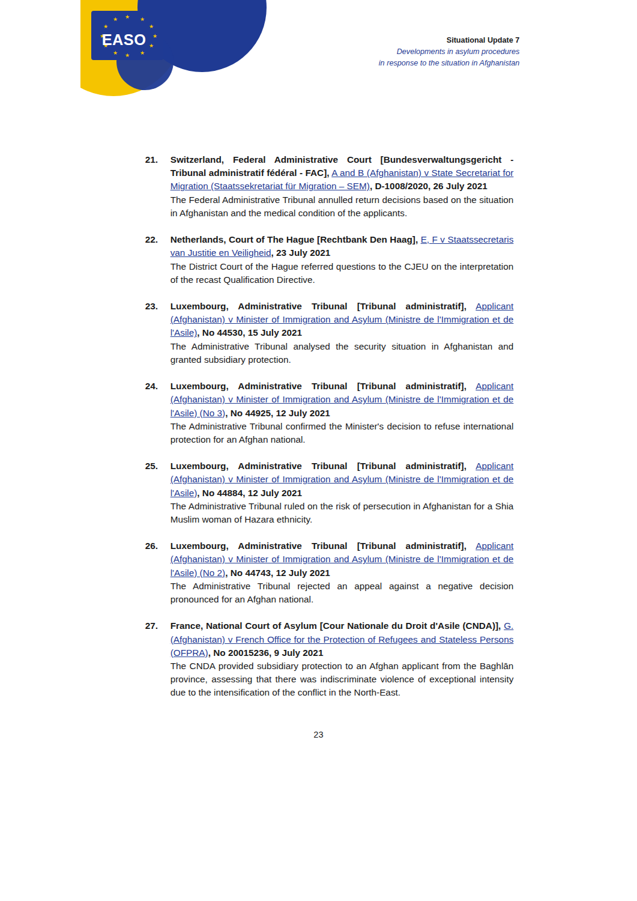★ ★ ★ ★ ★ ★ ★ ★ ★ ★ ★ ★
EASO
Situational Update 7
Developments in asylum procedures
in response to the situation in Afghanistan
Switzerland, Federal Administrative Court [Bundesverwaltungsgericht - Tribunal administratif fédéral - FAC], A and B (Afghanistan) v State Secretariat for Migration (Staatssekretariat für Migration – SEM), D-1008/2020, 26 July 2021 The Federal Administrative Tribunal annulled return decisions based on the situation in Afghanistan and the medical condition of the applicants.
Netherlands, Court of The Hague [Rechtbank Den Haag], E, F v Staatssecretaris van Justitie en Veiligheid, 23 July 2021 The District Court of the Hague referred questions to the CJEU on the interpretation of the recast Qualification Directive.
Luxembourg, Administrative Tribunal [Tribunal administratif], Applicant (Afghanistan) v Minister of Immigration and Asylum (Ministre de l'Immigration et de l'Asile), No 44530, 15 July 2021 The Administrative Tribunal analysed the security situation in Afghanistan and granted subsidiary protection.
Luxembourg, Administrative Tribunal [Tribunal administratif], Applicant (Afghanistan) v Minister of Immigration and Asylum (Ministre de l'Immigration et de l'Asile) (No 3), No 44925, 12 July 2021 The Administrative Tribunal confirmed the Minister's decision to refuse international protection for an Afghan national.
Luxembourg, Administrative Tribunal [Tribunal administratif], Applicant (Afghanistan) v Minister of Immigration and Asylum (Ministre de l'Immigration et de l'Asile), No 44884, 12 July 2021 The Administrative Tribunal ruled on the risk of persecution in Afghanistan for a Shia Muslim woman of Hazara ethnicity.
Luxembourg, Administrative Tribunal [Tribunal administratif], Applicant (Afghanistan) v Minister of Immigration and Asylum (Ministre de l'Immigration et de l'Asile) (No 2), No 44743, 12 July 2021 The Administrative Tribunal rejected an appeal against a negative decision pronounced for an Afghan national.
France, National Court of Asylum [Cour Nationale du Droit d'Asile (CNDA)], G. (Afghanistan) v French Office for the Protection of Refugees and Stateless Persons (OFPRA), No 20015236, 9 July 2021 The CNDA provided subsidiary protection to an Afghan applicant from the Baghlān province, assessing that there was indiscriminate violence of exceptional intensity due to the intensification of the conflict in the North-East.
23